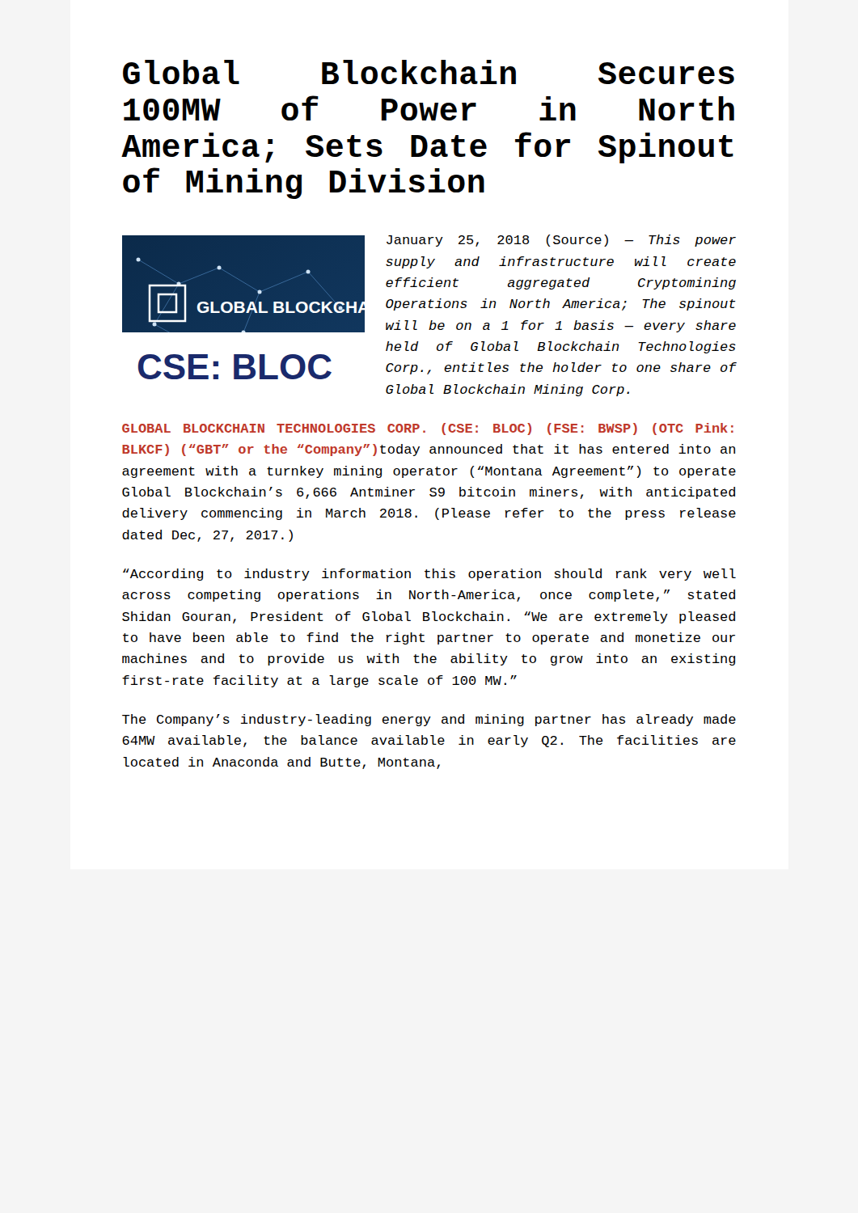Global Blockchain Secures 100MW of Power in North America; Sets Date for Spinout of Mining Division
January 25, 2018 (Source) — This power supply and infrastructure will create efficient aggregated Cryptomining Operations in North America; The spinout will be on a 1 for 1 basis — every share held of Global Blockchain Technologies Corp., entitles the holder to one share of Global Blockchain Mining Corp.
GLOBAL BLOCKCHAIN TECHNOLOGIES CORP. (CSE: BLOC) (FSE: BWSP) (OTC Pink: BLKCF) (“GBT” or the “Company”) today announced that it has entered into an agreement with a turnkey mining operator (“Montana Agreement”) to operate Global Blockchain’s 6,666 Antminer S9 bitcoin miners, with anticipated delivery commencing in March 2018. (Please refer to the press release dated Dec, 27, 2017.)
“According to industry information this operation should rank very well across competing operations in North-America, once complete,” stated Shidan Gouran, President of Global Blockchain. “We are extremely pleased to have been able to find the right partner to operate and monetize our machines and to provide us with the ability to grow into an existing first-rate facility at a large scale of 100 MW.”
The Company’s industry-leading energy and mining partner has already made 64MW available, the balance available in early Q2. The facilities are located in Anaconda and Butte, Montana,